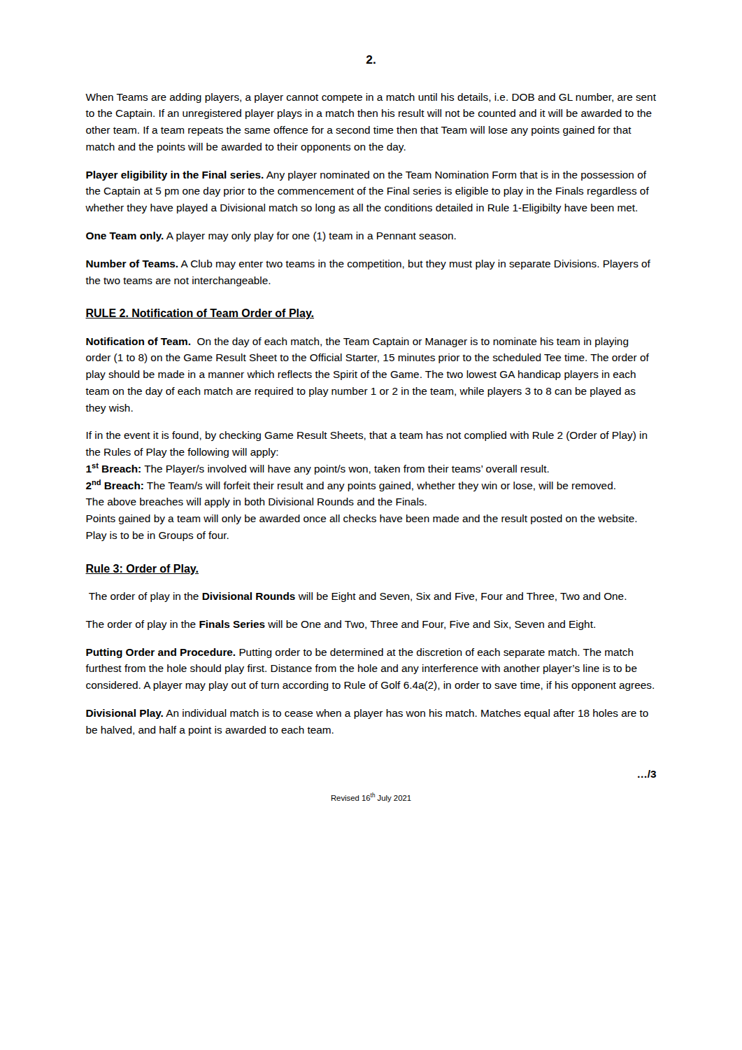2.
When Teams are adding players, a player cannot compete in a match until his details, i.e. DOB and GL number, are sent to the Captain. If an unregistered player plays in a match then his result will not be counted and it will be awarded to the other team. If a team repeats the same offence for a second time then that Team will lose any points gained for that match and the points will be awarded to their opponents on the day.
Player eligibility in the Final series. Any player nominated on the Team Nomination Form that is in the possession of the Captain at 5 pm one day prior to the commencement of the Final series is eligible to play in the Finals regardless of whether they have played a Divisional match so long as all the conditions detailed in Rule 1-Eligibilty have been met.
One Team only. A player may only play for one (1) team in a Pennant season.
Number of Teams. A Club may enter two teams in the competition, but they must play in separate Divisions. Players of the two teams are not interchangeable.
RULE 2. Notification of Team Order of Play.
Notification of Team. On the day of each match, the Team Captain or Manager is to nominate his team in playing order (1 to 8) on the Game Result Sheet to the Official Starter, 15 minutes prior to the scheduled Tee time. The order of play should be made in a manner which reflects the Spirit of the Game. The two lowest GA handicap players in each team on the day of each match are required to play number 1 or 2 in the team, while players 3 to 8 can be played as they wish.
If in the event it is found, by checking Game Result Sheets, that a team has not complied with Rule 2 (Order of Play) in the Rules of Play the following will apply:
1st Breach: The Player/s involved will have any point/s won, taken from their teams’ overall result.
2nd Breach: The Team/s will forfeit their result and any points gained, whether they win or lose, will be removed.
The above breaches will apply in both Divisional Rounds and the Finals.
Points gained by a team will only be awarded once all checks have been made and the result posted on the website.
Play is to be in Groups of four.
Rule 3: Order of Play.
The order of play in the Divisional Rounds will be Eight and Seven, Six and Five, Four and Three, Two and One.
The order of play in the Finals Series will be One and Two, Three and Four, Five and Six, Seven and Eight.
Putting Order and Procedure. Putting order to be determined at the discretion of each separate match. The match furthest from the hole should play first. Distance from the hole and any interference with another player’s line is to be considered. A player may play out of turn according to Rule of Golf 6.4a(2), in order to save time, if his opponent agrees.
Divisional Play. An individual match is to cease when a player has won his match. Matches equal after 18 holes are to be halved, and half a point is awarded to each team.
…/3
Revised 16th July 2021